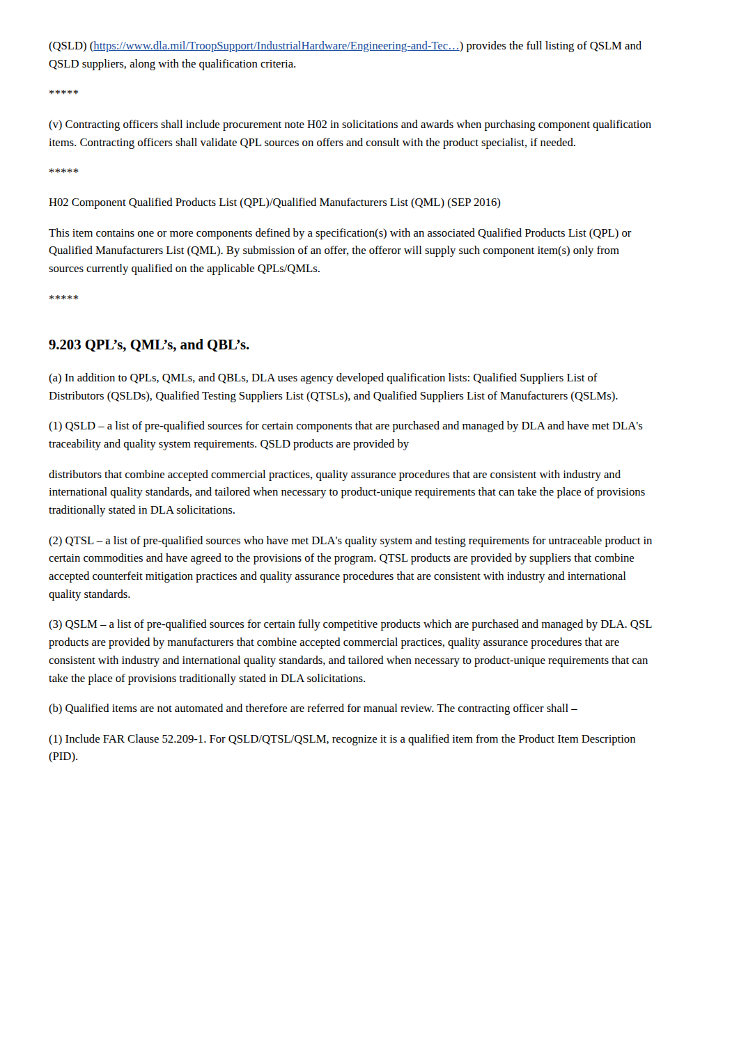(QSLD) (https://www.dla.mil/TroopSupport/IndustrialHardware/Engineering-and-Tec…) provides the full listing of QSLM and QSLD suppliers, along with the qualification criteria.
*****
(v) Contracting officers shall include procurement note H02 in solicitations and awards when purchasing component qualification items. Contracting officers shall validate QPL sources on offers and consult with the product specialist, if needed.
*****
H02 Component Qualified Products List (QPL)/Qualified Manufacturers List (QML) (SEP 2016)
This item contains one or more components defined by a specification(s) with an associated Qualified Products List (QPL) or Qualified Manufacturers List (QML). By submission of an offer, the offeror will supply such component item(s) only from sources currently qualified on the applicable QPLs/QMLs.
*****
9.203 QPL’s, QML’s, and QBL’s.
(a) In addition to QPLs, QMLs, and QBLs, DLA uses agency developed qualification lists: Qualified Suppliers List of Distributors (QSLDs), Qualified Testing Suppliers List (QTSLs), and Qualified Suppliers List of Manufacturers (QSLMs).
(1) QSLD – a list of pre-qualified sources for certain components that are purchased and managed by DLA and have met DLA's traceability and quality system requirements. QSLD products are provided by
distributors that combine accepted commercial practices, quality assurance procedures that are consistent with industry and international quality standards, and tailored when necessary to product-unique requirements that can take the place of provisions traditionally stated in DLA solicitations.
(2) QTSL – a list of pre-qualified sources who have met DLA's quality system and testing requirements for untraceable product in certain commodities and have agreed to the provisions of the program. QTSL products are provided by suppliers that combine accepted counterfeit mitigation practices and quality assurance procedures that are consistent with industry and international quality standards.
(3) QSLM – a list of pre-qualified sources for certain fully competitive products which are purchased and managed by DLA. QSL products are provided by manufacturers that combine accepted commercial practices, quality assurance procedures that are consistent with industry and international quality standards, and tailored when necessary to product-unique requirements that can take the place of provisions traditionally stated in DLA solicitations.
(b) Qualified items are not automated and therefore are referred for manual review. The contracting officer shall –
(1) Include FAR Clause 52.209-1. For QSLD/QTSL/QSLM, recognize it is a qualified item from the Product Item Description (PID).